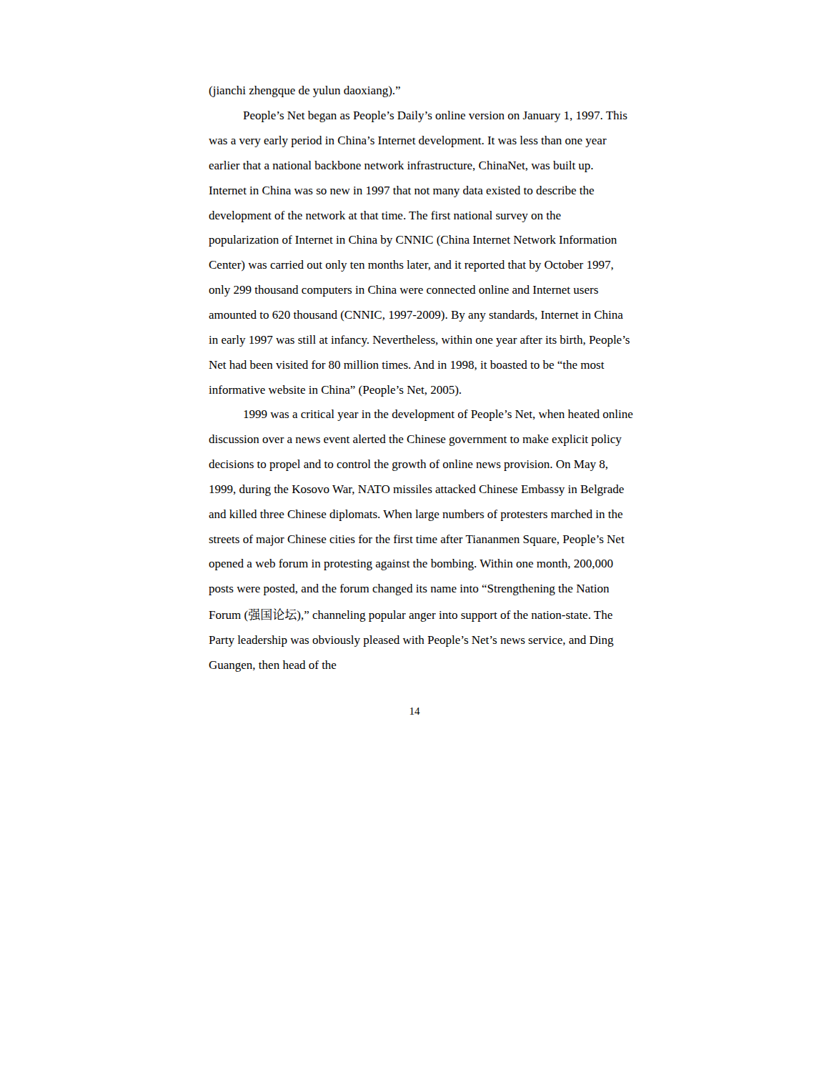(jianchi zhengque de yulun daoxiang).”
People’s Net began as People’s Daily’s online version on January 1, 1997. This was a very early period in China’s Internet development. It was less than one year earlier that a national backbone network infrastructure, ChinaNet, was built up. Internet in China was so new in 1997 that not many data existed to describe the development of the network at that time. The first national survey on the popularization of Internet in China by CNNIC (China Internet Network Information Center) was carried out only ten months later, and it reported that by October 1997, only 299 thousand computers in China were connected online and Internet users amounted to 620 thousand (CNNIC, 1997-2009). By any standards, Internet in China in early 1997 was still at infancy. Nevertheless, within one year after its birth, People’s Net had been visited for 80 million times. And in 1998, it boasted to be “the most informative website in China” (People’s Net, 2005).
1999 was a critical year in the development of People’s Net, when heated online discussion over a news event alerted the Chinese government to make explicit policy decisions to propel and to control the growth of online news provision. On May 8, 1999, during the Kosovo War, NATO missiles attacked Chinese Embassy in Belgrade and killed three Chinese diplomats. When large numbers of protesters marched in the streets of major Chinese cities for the first time after Tiananmen Square, People’s Net opened a web forum in protesting against the bombing. Within one month, 200,000 posts were posted, and the forum changed its name into “Strengthening the Nation Forum (强国论坛),” channeling popular anger into support of the nation-state. The Party leadership was obviously pleased with People’s Net’s news service, and Ding Guangen, then head of the
14